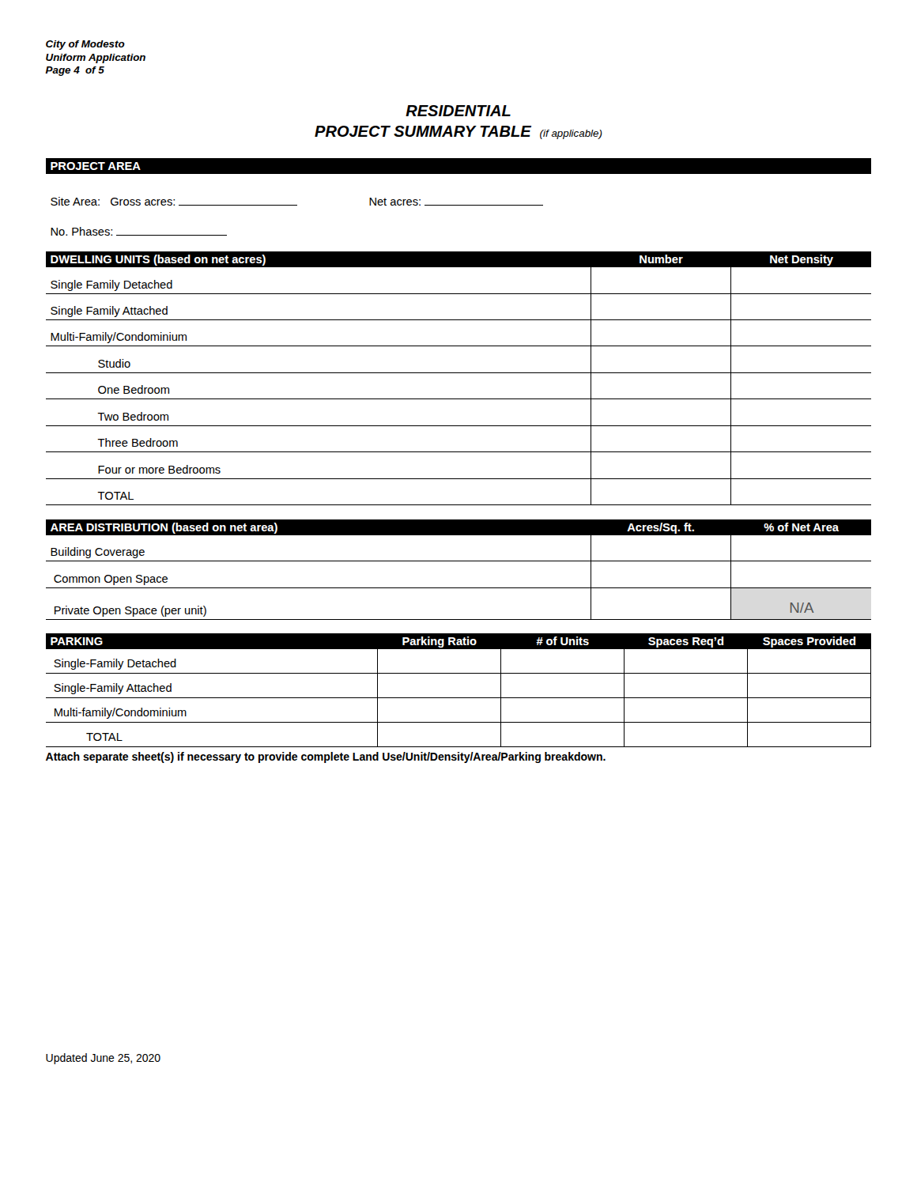City of Modesto
Uniform Application
Page 4 of 5
RESIDENTIAL
PROJECT SUMMARY TABLE (if applicable)
PROJECT AREA
Site Area: Gross acres: Net acres:
No. Phases:
| DWELLING UNITS (based on net acres) | Number | Net Density |
| --- | --- | --- |
| Single Family Detached | | |
| Single Family Attached | | |
| Multi-Family/Condominium | | |
| Studio | | |
| One Bedroom | | |
| Two Bedroom | | |
| Three Bedroom | | |
| Four or more Bedrooms | | |
| TOTAL | | |
| AREA DISTRIBUTION (based on net area) | Acres/Sq. ft. | % of Net Area |
| --- | --- | --- |
| Building Coverage | | |
| Common Open Space | | |
| Private Open Space (per unit) | | N/A |
| PARKING | Parking Ratio | # of Units | Spaces Req’d | Spaces Provided |
| --- | --- | --- | --- | --- |
| Single-Family Detached | | | | |
| Single-Family Attached | | | | |
| Multi-family/Condominium | | | | |
| TOTAL | | | | |
Attach separate sheet(s) if necessary to provide complete Land Use/Unit/Density/Area/Parking breakdown.
Updated June 25, 2020